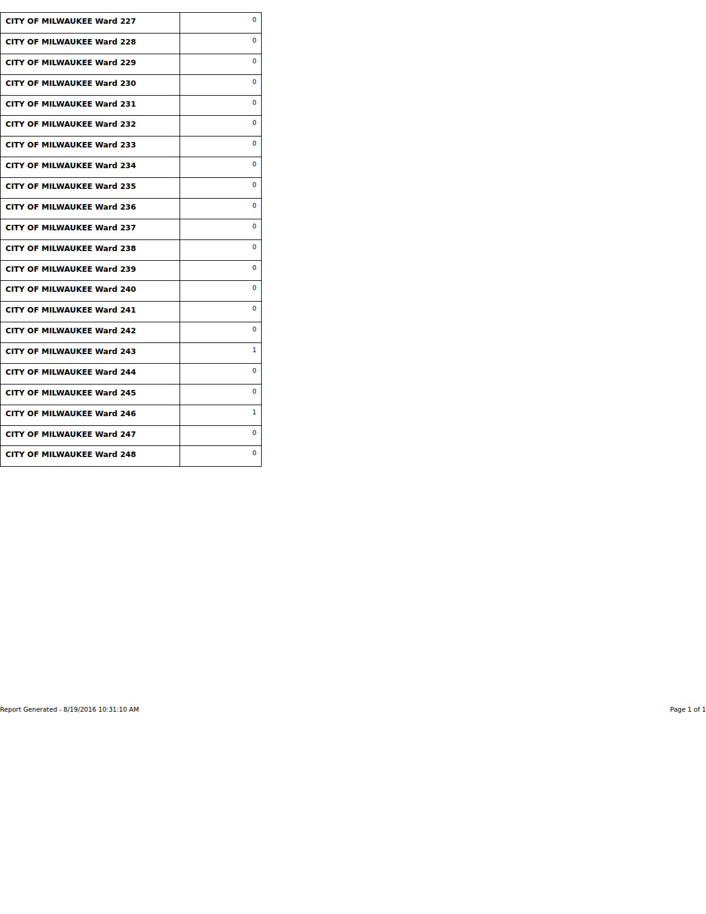| CITY OF MILWAUKEE Ward 227 | 0 |
| CITY OF MILWAUKEE Ward 228 | 0 |
| CITY OF MILWAUKEE Ward 229 | 0 |
| CITY OF MILWAUKEE Ward 230 | 0 |
| CITY OF MILWAUKEE Ward 231 | 0 |
| CITY OF MILWAUKEE Ward 232 | 0 |
| CITY OF MILWAUKEE Ward 233 | 0 |
| CITY OF MILWAUKEE Ward 234 | 0 |
| CITY OF MILWAUKEE Ward 235 | 0 |
| CITY OF MILWAUKEE Ward 236 | 0 |
| CITY OF MILWAUKEE Ward 237 | 0 |
| CITY OF MILWAUKEE Ward 238 | 0 |
| CITY OF MILWAUKEE Ward 239 | 0 |
| CITY OF MILWAUKEE Ward 240 | 0 |
| CITY OF MILWAUKEE Ward 241 | 0 |
| CITY OF MILWAUKEE Ward 242 | 0 |
| CITY OF MILWAUKEE Ward 243 | 1 |
| CITY OF MILWAUKEE Ward 244 | 0 |
| CITY OF MILWAUKEE Ward 245 | 0 |
| CITY OF MILWAUKEE Ward 246 | 1 |
| CITY OF MILWAUKEE Ward 247 | 0 |
| CITY OF MILWAUKEE Ward 248 | 0 |
Report Generated - 8/19/2016 10:31:10 AM Page 1 of 1